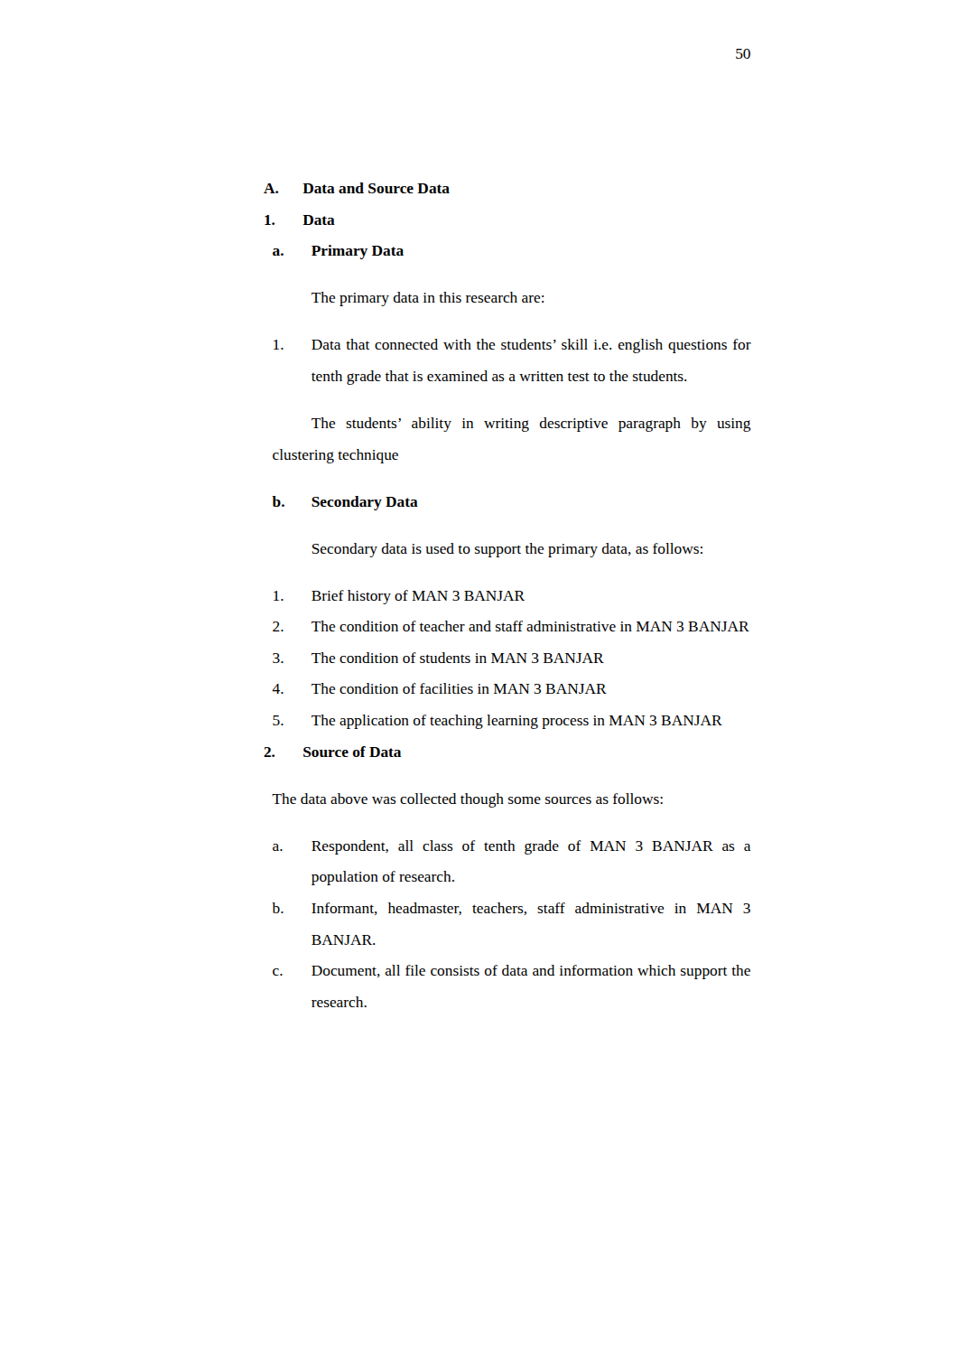50
A. Data and Source Data
1. Data
a. Primary Data
The primary data in this research are:
1. Data that connected with the students’ skill i.e. english questions for tenth grade that is examined as a written test to the students.
The students’ ability in writing descriptive paragraph by using clustering technique
b. Secondary Data
Secondary data is used to support the primary data, as follows:
1. Brief history of MAN 3 BANJAR
2. The condition of teacher and staff administrative in MAN 3 BANJAR
3. The condition of students in MAN 3 BANJAR
4. The condition of facilities in MAN 3 BANJAR
5. The application of teaching learning process in MAN 3 BANJAR
2. Source of Data
The data above was collected though some sources as follows:
a. Respondent, all class of tenth grade of MAN 3 BANJAR as a population of research.
b. Informant, headmaster, teachers, staff administrative in MAN 3 BANJAR.
c. Document, all file consists of data and information which support the research.